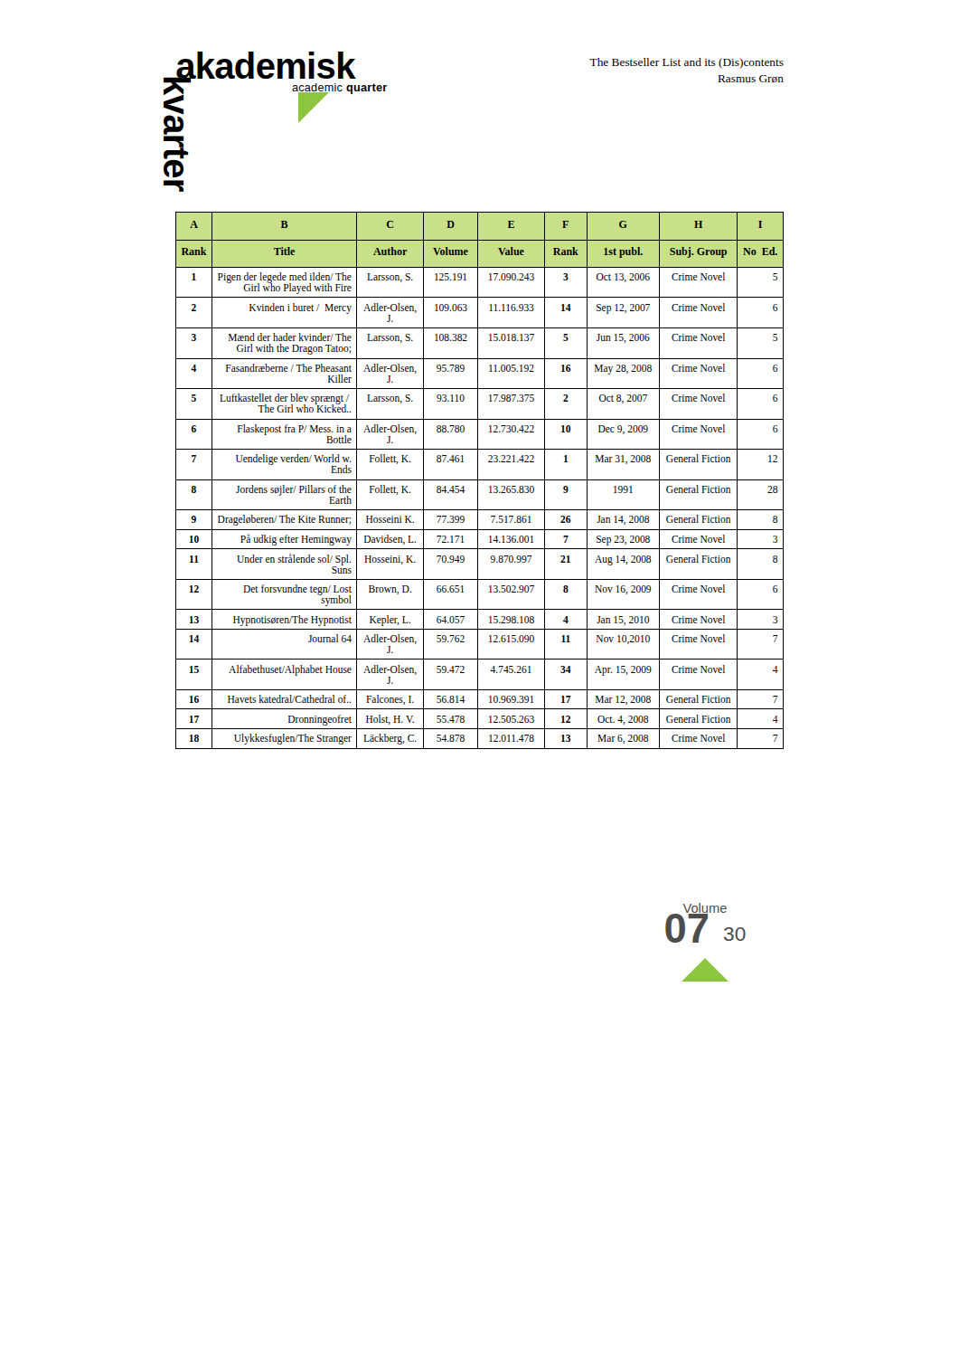akademisk
academic quarter
kvarter
The Bestseller List and its (Dis)contents
Rasmus Grøn
| A | B | C | D | E | F | G | H | I |
| --- | --- | --- | --- | --- | --- | --- | --- | --- |
| Rank | Title | Author | Volume | Value | Rank | 1st publ. | Subj. Group | No Ed. |
| 1 | Pigen der legede med ilden/ The Girl who Played with Fire | Larsson, S. | 125.191 | 17.090.243 | 3 | Oct 13, 2006 | Crime Novel | 5 |
| 2 | Kvinden i buret / Mercy | Adler-Olsen, J. | 109.063 | 11.116.933 | 14 | Sep 12, 2007 | Crime Novel | 6 |
| 3 | Mænd der hader kvinder/ The Girl with the Dragon Tatoo; | Larsson, S. | 108.382 | 15.018.137 | 5 | Jun 15, 2006 | Crime Novel | 5 |
| 4 | Fasandræberne / The Pheasant Killer | Adler-Olsen, J. | 95.789 | 11.005.192 | 16 | May 28, 2008 | Crime Novel | 6 |
| 5 | Luftkastellet der blev sprængt / The Girl who Kicked.. | Larsson, S. | 93.110 | 17.987.375 | 2 | Oct 8, 2007 | Crime Novel | 6 |
| 6 | Flaskepost fra P/ Mess. in a Bottle | Adler-Olsen, J. | 88.780 | 12.730.422 | 10 | Dec 9, 2009 | Crime Novel | 6 |
| 7 | Uendelige verden/ World w. Ends | Follett, K. | 87.461 | 23.221.422 | 1 | Mar 31, 2008 | General Fiction | 12 |
| 8 | Jordens søjler/ Pillars of the Earth | Follett, K. | 84.454 | 13.265.830 | 9 | 1991 | General Fiction | 28 |
| 9 | Drageløberen/ The Kite Runner; | Hosseini K. | 77.399 | 7.517.861 | 26 | Jan 14, 2008 | General Fiction | 8 |
| 10 | På udkig efter Hemingway | Davidsen, L. | 72.171 | 14.136.001 | 7 | Sep 23, 2008 | Crime Novel | 3 |
| 11 | Under en strålende sol/ Spl. Suns | Hosseini, K. | 70.949 | 9.870.997 | 21 | Aug 14, 2008 | General Fiction | 8 |
| 12 | Det forsvundne tegn/ Lost symbol | Brown, D. | 66.651 | 13.502.907 | 8 | Nov 16, 2009 | Crime Novel | 6 |
| 13 | Hypnotisøren/The Hypnotist | Kepler, L. | 64.057 | 15.298.108 | 4 | Jan 15, 2010 | Crime Novel | 3 |
| 14 | Journal 64 | Adler-Olsen, J. | 59.762 | 12.615.090 | 11 | Nov 10,2010 | Crime Novel | 7 |
| 15 | Alfabethuset/Alphabet House | Adler-Olsen, J. | 59.472 | 4.745.261 | 34 | Apr. 15, 2009 | Crime Novel | 4 |
| 16 | Havets katedral/Cathedral of.. | Falcones, I. | 56.814 | 10.969.391 | 17 | Mar 12, 2008 | General Fiction | 7 |
| 17 | Dronningeofret | Holst, H. V. | 55.478 | 12.505.263 | 12 | Oct. 4, 2008 | General Fiction | 4 |
| 18 | Ulykkesfuglen/The Stranger | Läckberg, C. | 54.878 | 12.011.478 | 13 | Mar 6, 2008 | Crime Novel | 7 |
Volume
07
30